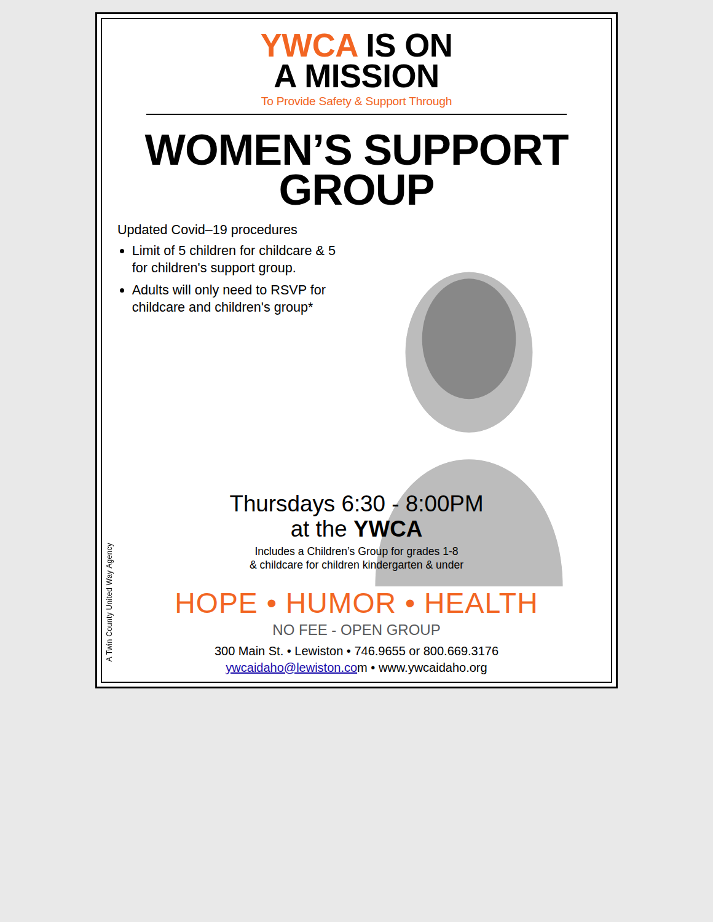YWCA IS ON
A MISSION
To Provide Safety & Support Through
Women’s Support
Group
Updated Covid–19 procedures
Limit of 5 children for childcare & 5 for children's support group.
Adults will only need to RSVP for childcare and children's group*
Thursdays 6:30 - 8:00PM
at the YWCA
Includes a Children’s Group for grades 1-8
& childcare for children kindergarten & under
Hope • Humor • Health
No Fee - Open Group
300 Main St. • Lewiston • 746.9655 or 800.669.3176
ywcaidaho@lewiston.co m • www.ywcaidaho.org
A Twin County United Way Agency